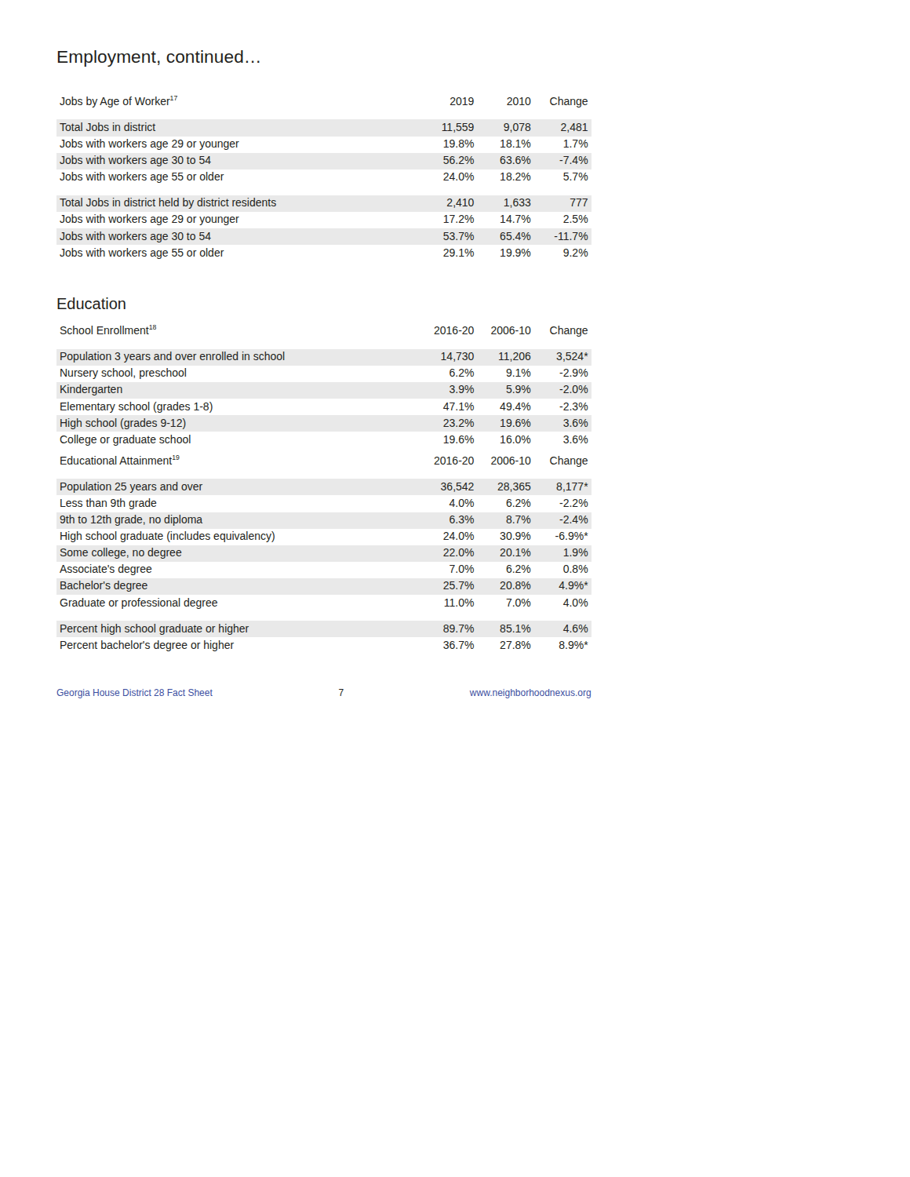Employment, continued…
| Jobs by Age of Worker 17 | 2019 | 2010 | Change |
| --- | --- | --- | --- |
| Total Jobs in district | 11,559 | 9,078 | 2,481 |
| Jobs with workers age 29 or younger | 19.8% | 18.1% | 1.7% |
| Jobs with workers age 30 to 54 | 56.2% | 63.6% | -7.4% |
| Jobs with workers age 55 or older | 24.0% | 18.2% | 5.7% |
| Total Jobs in district held by district residents | 2,410 | 1,633 | 777 |
| Jobs with workers age 29 or younger | 17.2% | 14.7% | 2.5% |
| Jobs with workers age 30 to 54 | 53.7% | 65.4% | -11.7% |
| Jobs with workers age 55 or older | 29.1% | 19.9% | 9.2% |
Education
| School Enrollment 18 | 2016-20 | 2006-10 | Change |
| --- | --- | --- | --- |
| Population 3 years and over enrolled in school | 14,730 | 11,206 | 3,524* |
| Nursery school, preschool | 6.2% | 9.1% | -2.9% |
| Kindergarten | 3.9% | 5.9% | -2.0% |
| Elementary school (grades 1-8) | 47.1% | 49.4% | -2.3% |
| High school (grades 9-12) | 23.2% | 19.6% | 3.6% |
| College or graduate school | 19.6% | 16.0% | 3.6% |
| Educational Attainment 19 | 2016-20 | 2006-10 | Change |
| Population 25 years and over | 36,542 | 28,365 | 8,177* |
| Less than 9th grade | 4.0% | 6.2% | -2.2% |
| 9th to 12th grade, no diploma | 6.3% | 8.7% | -2.4% |
| High school graduate (includes equivalency) | 24.0% | 30.9% | -6.9%* |
| Some college, no degree | 22.0% | 20.1% | 1.9% |
| Associate's degree | 7.0% | 6.2% | 0.8% |
| Bachelor's degree | 25.7% | 20.8% | 4.9%* |
| Graduate or professional degree | 11.0% | 7.0% | 4.0% |
| Percent high school graduate or higher | 89.7% | 85.1% | 4.6% |
| Percent bachelor's degree or higher | 36.7% | 27.8% | 8.9%* |
Georgia House District 28 Fact Sheet 7 www.neighborhoodnexus.org